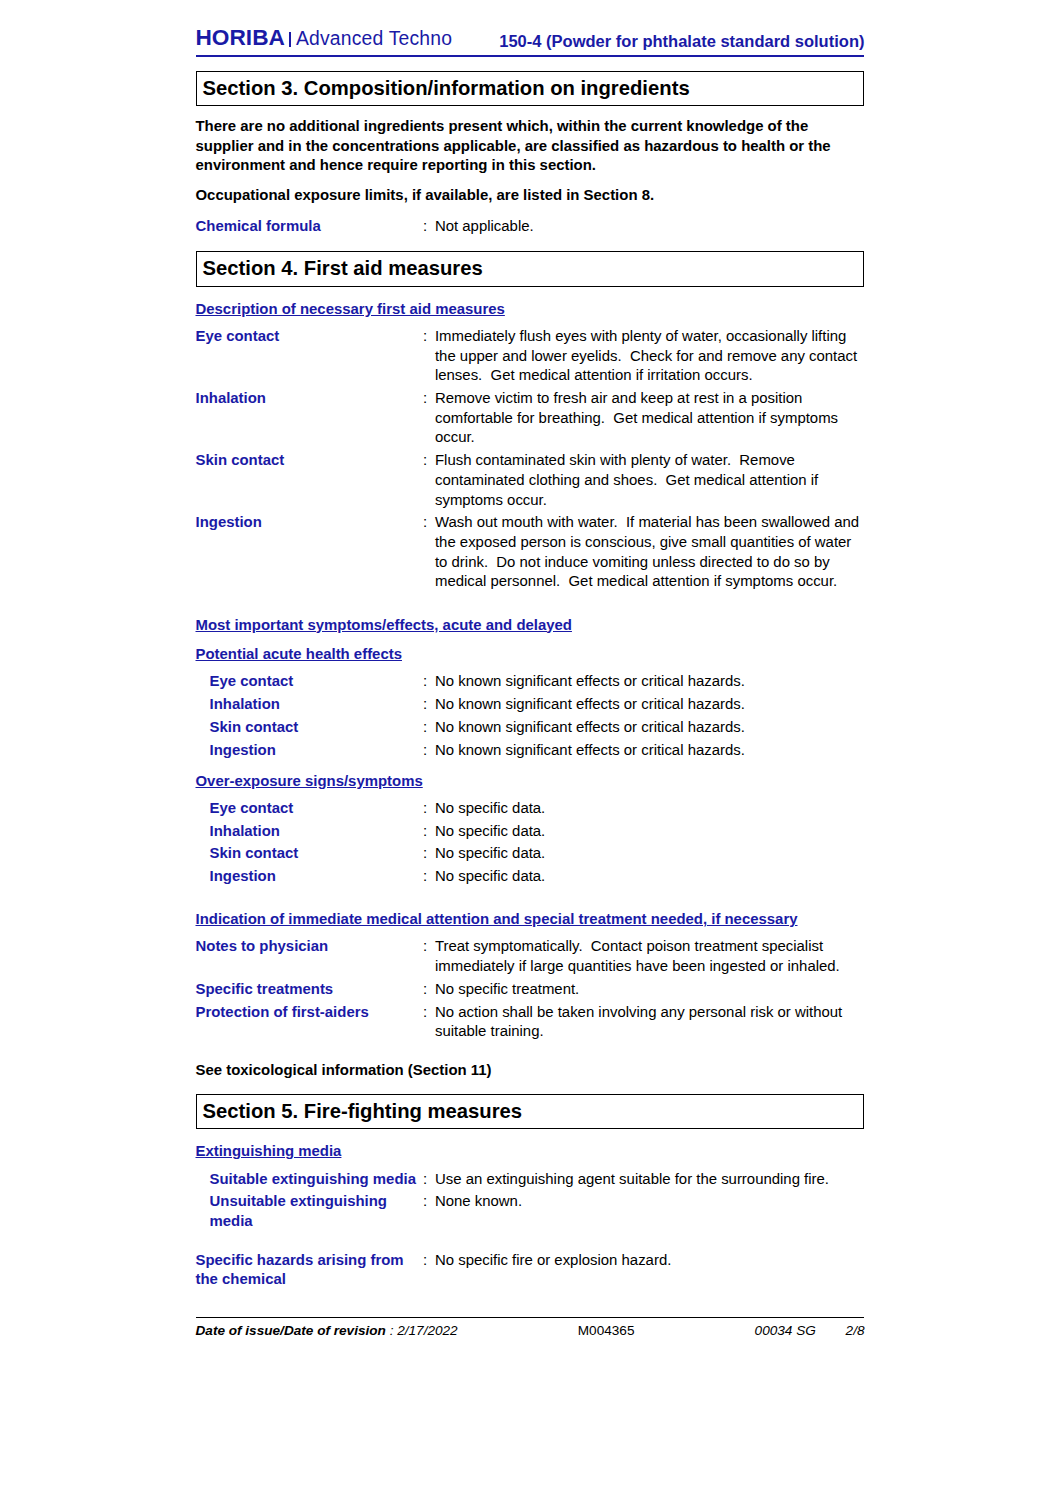HORIBA Advanced Techno
150-4 (Powder for phthalate standard solution)
Section 3. Composition/information on ingredients
There are no additional ingredients present which, within the current knowledge of the supplier and in the concentrations applicable, are classified as hazardous to health or the environment and hence require reporting in this section.
Occupational exposure limits, if available, are listed in Section 8.
| Chemical formula | : | Not applicable. |
Section 4. First aid measures
Description of necessary first aid measures
| Eye contact | : | Immediately flush eyes with plenty of water, occasionally lifting the upper and lower eyelids. Check for and remove any contact lenses. Get medical attention if irritation occurs. |
| Inhalation | : | Remove victim to fresh air and keep at rest in a position comfortable for breathing. Get medical attention if symptoms occur. |
| Skin contact | : | Flush contaminated skin with plenty of water. Remove contaminated clothing and shoes. Get medical attention if symptoms occur. |
| Ingestion | : | Wash out mouth with water. If material has been swallowed and the exposed person is conscious, give small quantities of water to drink. Do not induce vomiting unless directed to do so by medical personnel. Get medical attention if symptoms occur. |
Most important symptoms/effects, acute and delayed
Potential acute health effects
| Eye contact | : | No known significant effects or critical hazards. |
| Inhalation | : | No known significant effects or critical hazards. |
| Skin contact | : | No known significant effects or critical hazards. |
| Ingestion | : | No known significant effects or critical hazards. |
Over-exposure signs/symptoms
| Eye contact | : | No specific data. |
| Inhalation | : | No specific data. |
| Skin contact | : | No specific data. |
| Ingestion | : | No specific data. |
Indication of immediate medical attention and special treatment needed, if necessary
| Notes to physician | : | Treat symptomatically. Contact poison treatment specialist immediately if large quantities have been ingested or inhaled. |
| Specific treatments | : | No specific treatment. |
| Protection of first-aiders | : | No action shall be taken involving any personal risk or without suitable training. |
See toxicological information (Section 11)
Section 5. Fire-fighting measures
Extinguishing media
| Suitable extinguishing media | : | Use an extinguishing agent suitable for the surrounding fire. |
| Unsuitable extinguishing media | : | None known. |
| Specific hazards arising from the chemical | : | No specific fire or explosion hazard. |
Date of issue/Date of revision : 2/17/2022
M004365
00034 SG 2/8